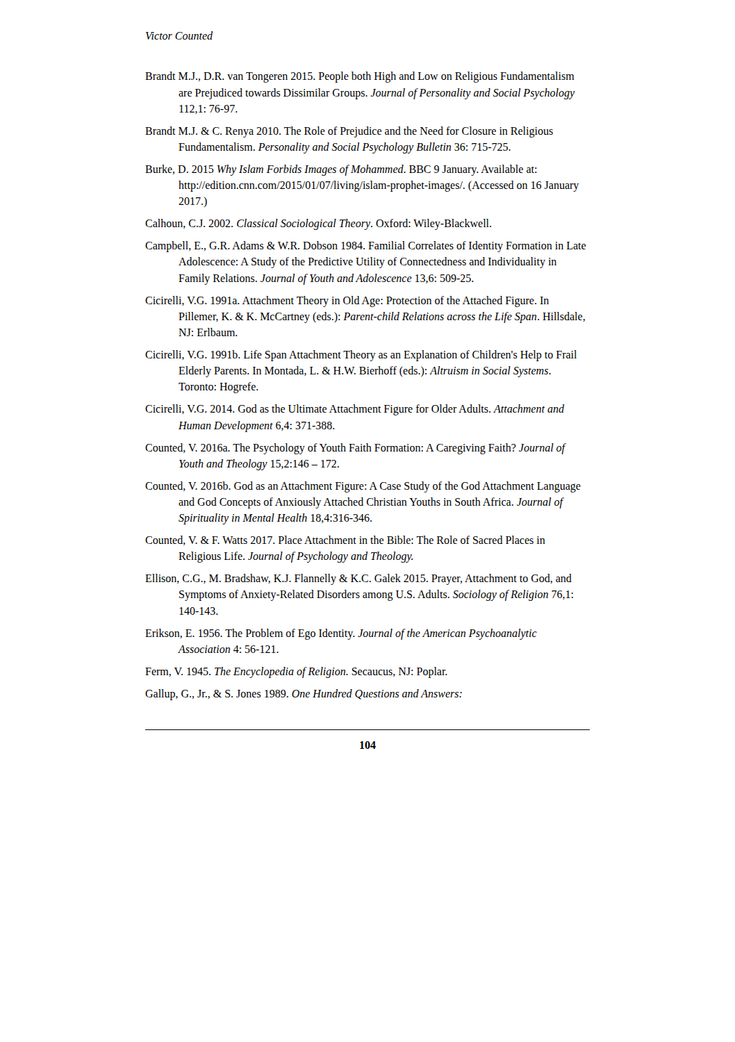Victor Counted
Brandt M.J., D.R. van Tongeren 2015. People both High and Low on Religious Fundamentalism are Prejudiced towards Dissimilar Groups. Journal of Personality and Social Psychology 112,1: 76-97.
Brandt M.J. & C. Renya 2010. The Role of Prejudice and the Need for Closure in Religious Fundamentalism. Personality and Social Psychology Bulletin 36: 715-725.
Burke, D. 2015 Why Islam Forbids Images of Mohammed. BBC 9 January. Available at: http://edition.cnn.com/2015/01/07/living/islam-prophet-images/. (Accessed on 16 January 2017.)
Calhoun, C.J. 2002. Classical Sociological Theory. Oxford: Wiley-Blackwell.
Campbell, E., G.R. Adams & W.R. Dobson 1984. Familial Correlates of Identity Formation in Late Adolescence: A Study of the Predictive Utility of Connectedness and Individuality in Family Relations. Journal of Youth and Adolescence 13,6: 509-25.
Cicirelli, V.G. 1991a. Attachment Theory in Old Age: Protection of the Attached Figure. In Pillemer, K. & K. McCartney (eds.): Parent-child Relations across the Life Span. Hillsdale, NJ: Erlbaum.
Cicirelli, V.G. 1991b. Life Span Attachment Theory as an Explanation of Children's Help to Frail Elderly Parents. In Montada, L. & H.W. Bierhoff (eds.): Altruism in Social Systems. Toronto: Hogrefe.
Cicirelli, V.G. 2014. God as the Ultimate Attachment Figure for Older Adults. Attachment and Human Development 6,4: 371-388.
Counted, V. 2016a. The Psychology of Youth Faith Formation: A Caregiving Faith? Journal of Youth and Theology 15,2:146 – 172.
Counted, V. 2016b. God as an Attachment Figure: A Case Study of the God Attachment Language and God Concepts of Anxiously Attached Christian Youths in South Africa. Journal of Spirituality in Mental Health 18,4:316-346.
Counted, V. & F. Watts 2017. Place Attachment in the Bible: The Role of Sacred Places in Religious Life. Journal of Psychology and Theology.
Ellison, C.G., M. Bradshaw, K.J. Flannelly & K.C. Galek 2015. Prayer, Attachment to God, and Symptoms of Anxiety-Related Disorders among U.S. Adults. Sociology of Religion 76,1: 140-143.
Erikson, E. 1956. The Problem of Ego Identity. Journal of the American Psychoanalytic Association 4: 56-121.
Ferm, V. 1945. The Encyclopedia of Religion. Secaucus, NJ: Poplar.
Gallup, G., Jr., & S. Jones 1989. One Hundred Questions and Answers:
104